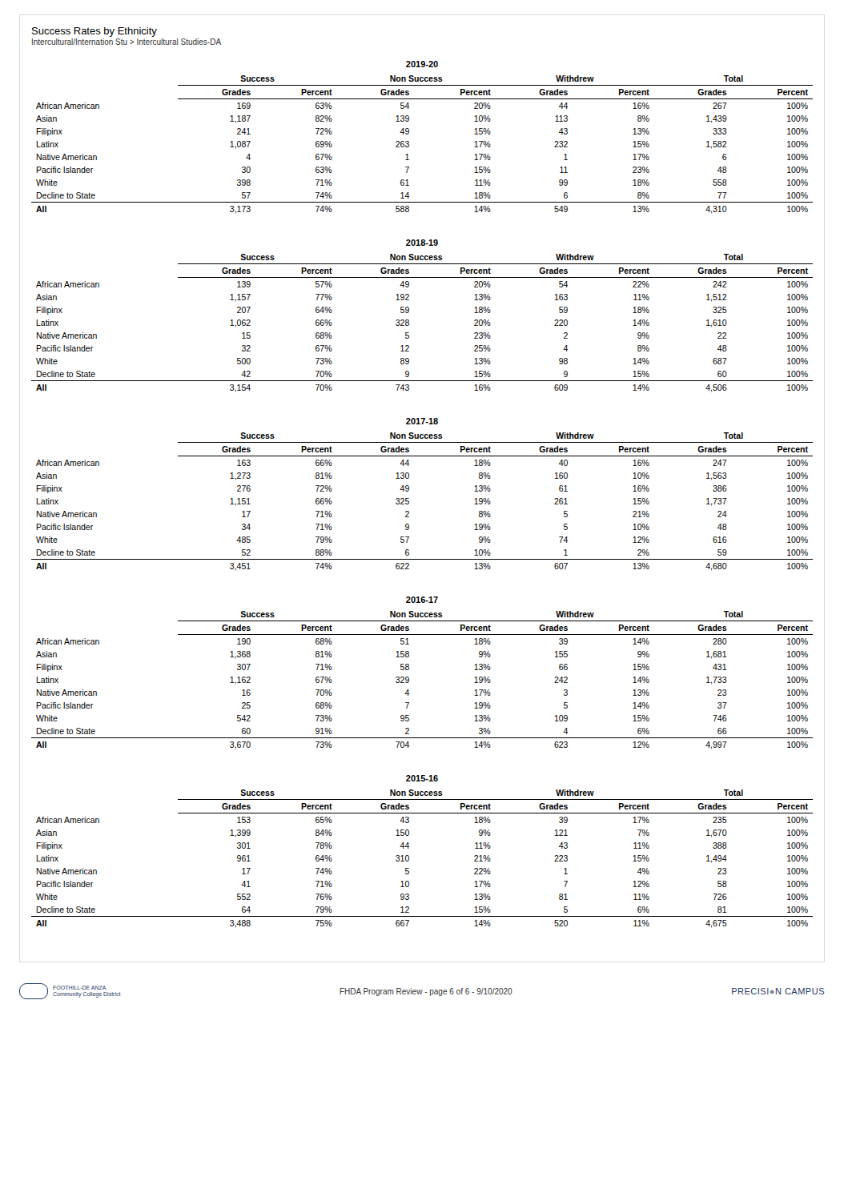Success Rates by Ethnicity
Intercultural/Internation Stu > Intercultural Studies-DA
2019-20
| | Success | Non Success | Withdrew | Total |
| --- | --- | --- | --- | --- |
| Grades | Percent | Grades | Percent | Grades | Percent | Grades | Percent |
| African American | 169 | 63% | 54 | 20% | 44 | 16% | 267 | 100% |
| Asian | 1,187 | 82% | 139 | 10% | 113 | 8% | 1,439 | 100% |
| Filipinx | 241 | 72% | 49 | 15% | 43 | 13% | 333 | 100% |
| Latinx | 1,087 | 69% | 263 | 17% | 232 | 15% | 1,582 | 100% |
| Native American | 4 | 67% | 1 | 17% | 1 | 17% | 6 | 100% |
| Pacific Islander | 30 | 63% | 7 | 15% | 11 | 23% | 48 | 100% |
| White | 398 | 71% | 61 | 11% | 99 | 18% | 558 | 100% |
| Decline to State | 57 | 74% | 14 | 18% | 6 | 8% | 77 | 100% |
| All | 3,173 | 74% | 588 | 14% | 549 | 13% | 4,310 | 100% |
2018-19
| | Success | Non Success | Withdrew | Total |
| --- | --- | --- | --- | --- |
| Grades | Percent | Grades | Percent | Grades | Percent | Grades | Percent |
| African American | 139 | 57% | 49 | 20% | 54 | 22% | 242 | 100% |
| Asian | 1,157 | 77% | 192 | 13% | 163 | 11% | 1,512 | 100% |
| Filipinx | 207 | 64% | 59 | 18% | 59 | 18% | 325 | 100% |
| Latinx | 1,062 | 66% | 328 | 20% | 220 | 14% | 1,610 | 100% |
| Native American | 15 | 68% | 5 | 23% | 2 | 9% | 22 | 100% |
| Pacific Islander | 32 | 67% | 12 | 25% | 4 | 8% | 48 | 100% |
| White | 500 | 73% | 89 | 13% | 98 | 14% | 687 | 100% |
| Decline to State | 42 | 70% | 9 | 15% | 9 | 15% | 60 | 100% |
| All | 3,154 | 70% | 743 | 16% | 609 | 14% | 4,506 | 100% |
2017-18
| | Success | Non Success | Withdrew | Total |
| --- | --- | --- | --- | --- |
| Grades | Percent | Grades | Percent | Grades | Percent | Grades | Percent |
| African American | 163 | 66% | 44 | 18% | 40 | 16% | 247 | 100% |
| Asian | 1,273 | 81% | 130 | 8% | 160 | 10% | 1,563 | 100% |
| Filipinx | 276 | 72% | 49 | 13% | 61 | 16% | 386 | 100% |
| Latinx | 1,151 | 66% | 325 | 19% | 261 | 15% | 1,737 | 100% |
| Native American | 17 | 71% | 2 | 8% | 5 | 21% | 24 | 100% |
| Pacific Islander | 34 | 71% | 9 | 19% | 5 | 10% | 48 | 100% |
| White | 485 | 79% | 57 | 9% | 74 | 12% | 616 | 100% |
| Decline to State | 52 | 88% | 6 | 10% | 1 | 2% | 59 | 100% |
| All | 3,451 | 74% | 622 | 13% | 607 | 13% | 4,680 | 100% |
2016-17
| | Success | Non Success | Withdrew | Total |
| --- | --- | --- | --- | --- |
| Grades | Percent | Grades | Percent | Grades | Percent | Grades | Percent |
| African American | 190 | 68% | 51 | 18% | 39 | 14% | 280 | 100% |
| Asian | 1,368 | 81% | 158 | 9% | 155 | 9% | 1,681 | 100% |
| Filipinx | 307 | 71% | 58 | 13% | 66 | 15% | 431 | 100% |
| Latinx | 1,162 | 67% | 329 | 19% | 242 | 14% | 1,733 | 100% |
| Native American | 16 | 70% | 4 | 17% | 3 | 13% | 23 | 100% |
| Pacific Islander | 25 | 68% | 7 | 19% | 5 | 14% | 37 | 100% |
| White | 542 | 73% | 95 | 13% | 109 | 15% | 746 | 100% |
| Decline to State | 60 | 91% | 2 | 3% | 4 | 6% | 66 | 100% |
| All | 3,670 | 73% | 704 | 14% | 623 | 12% | 4,997 | 100% |
2015-16
| | Success | Non Success | Withdrew | Total |
| --- | --- | --- | --- | --- |
| Grades | Percent | Grades | Percent | Grades | Percent | Grades | Percent |
| African American | 153 | 65% | 43 | 18% | 39 | 17% | 235 | 100% |
| Asian | 1,399 | 84% | 150 | 9% | 121 | 7% | 1,670 | 100% |
| Filipinx | 301 | 78% | 44 | 11% | 43 | 11% | 388 | 100% |
| Latinx | 961 | 64% | 310 | 21% | 223 | 15% | 1,494 | 100% |
| Native American | 17 | 74% | 5 | 22% | 1 | 4% | 23 | 100% |
| Pacific Islander | 41 | 71% | 10 | 17% | 7 | 12% | 58 | 100% |
| White | 552 | 76% | 93 | 13% | 81 | 11% | 726 | 100% |
| Decline to State | 64 | 79% | 12 | 15% | 5 | 6% | 81 | 100% |
| All | 3,488 | 75% | 667 | 14% | 520 | 11% | 4,675 | 100% |
FOOTHILL-DE ANZA
Community College District
FHDA Program Review - page 6 of 6 - 9/10/2020
PRECISI●N CAMPUS